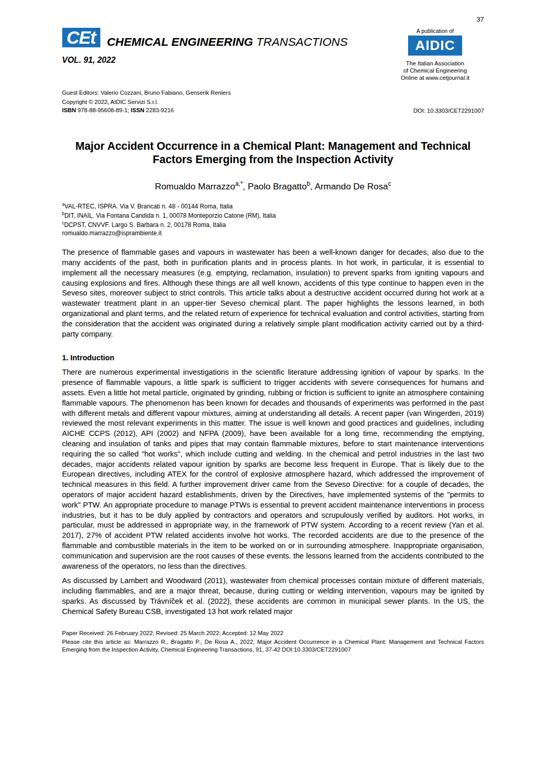37
CEt CHEMICAL ENGINEERING TRANSACTIONS
VOL. 91, 2022
A publication of
AIDIC
The Italian Association
of Chemical Engineering
Online at www.cetjournal.it
Guest Editors: Valerio Cozzani, Bruno Fabiano, Genserik Reniers
Copyright © 2022, AIDIC Servizi S.r.l.
ISBN 978-88-95608-89-1; ISSN 2283-9216
DOI: 10.3303/CET2291007
Major Accident Occurrence in a Chemical Plant: Management and Technical Factors Emerging from the Inspection Activity
Romualdo Marrazzoa,*, Paolo Bragattob, Armando De Rosac
aVAL-RTEC, ISPRA. Via V. Brancati n. 48 - 00144 Roma, Italia
bDIT, INAIL. Via Fontana Candida n. 1, 00078 Monteporzio Catone (RM), Italia
cDCPST, CNVVF. Largo S. Barbara n. 2, 00178 Roma, Italia
romualdo.marrazzo@isprambiente.it
The presence of flammable gases and vapours in wastewater has been a well-known danger for decades, also due to the many accidents of the past, both in purification plants and in process plants. In hot work, in particular, it is essential to implement all the necessary measures (e.g. emptying, reclamation, insulation) to prevent sparks from igniting vapours and causing explosions and fires. Although these things are all well known, accidents of this type continue to happen even in the Seveso sites, moreover subject to strict controls. This article talks about a destructive accident occurred during hot work at a wastewater treatment plant in an upper-tier Seveso chemical plant. The paper highlights the lessons learned, in both organizational and plant terms, and the related return of experience for technical evaluation and control activities, starting from the consideration that the accident was originated during a relatively simple plant modification activity carried out by a third-party company.
1. Introduction
There are numerous experimental investigations in the scientific literature addressing ignition of vapour by sparks. In the presence of flammable vapours, a little spark is sufficient to trigger accidents with severe consequences for humans and assets. Even a little hot metal particle, originated by grinding, rubbing or friction is sufficient to ignite an atmosphere containing flammable vapours. The phenomenon has been known for decades and thousands of experiments was performed in the past with different metals and different vapour mixtures, aiming at understanding all details. A recent paper (van Wingerden, 2019) reviewed the most relevant experiments in this matter. The issue is well known and good practices and guidelines, including AICHE CCPS (2012), API (2002) and NFPA (2009), have been available for a long time, recommending the emptying, cleaning and insulation of tanks and pipes that may contain flammable mixtures, before to start maintenance interventions requiring the so called "hot works", which include cutting and welding. In the chemical and petrol industries in the last two decades, major accidents related vapour ignition by sparks are become less frequent in Europe. That is likely due to the European directives, including ATEX for the control of explosive atmosphere hazard, which addressed the improvement of technical measures in this field. A further improvement driver came from the Seveso Directive: for a couple of decades, the operators of major accident hazard establishments, driven by the Directives, have implemented systems of the "permits to work" PTW. An appropriate procedure to manage PTWs is essential to prevent accident maintenance interventions in process industries, but it has to be duly applied by contractors and operators and scrupulously verified by auditors. Hot works, in particular, must be addressed in appropriate way, in the framework of PTW system. According to a recent review (Yan et al. 2017), 27% of accident PTW related accidents involve hot works. The recorded accidents are due to the presence of the flammable and combustible materials in the item to be worked on or in surrounding atmosphere. Inappropriate organisation, communication and supervision are the root causes of these events. the lessons learned from the accidents contributed to the awareness of the operators, no less than the directives.
As discussed by Lambert and Woodward (2011), wastewater from chemical processes contain mixture of different materials, including flammables, and are a major threat, because, during cutting or welding intervention, vapours may be ignited by sparks. As discussed by Trávníček et al. (2022), these accidents are common in municipal sewer plants. In the US, the Chemical Safety Bureau CSB, investigated 13 hot work related major
Paper Received: 26 February 2022; Revised: 25 March 2022; Accepted: 12 May 2022
Please cite this article as: Marrazzo R., Bragatto P., De Rosa A., 2022, Major Accident Occurrence in a Chemical Plant: Management and Technical Factors Emerging from the Inspection Activity, Chemical Engineering Transactions, 91, 37-42 DOI:10.3303/CET2291007